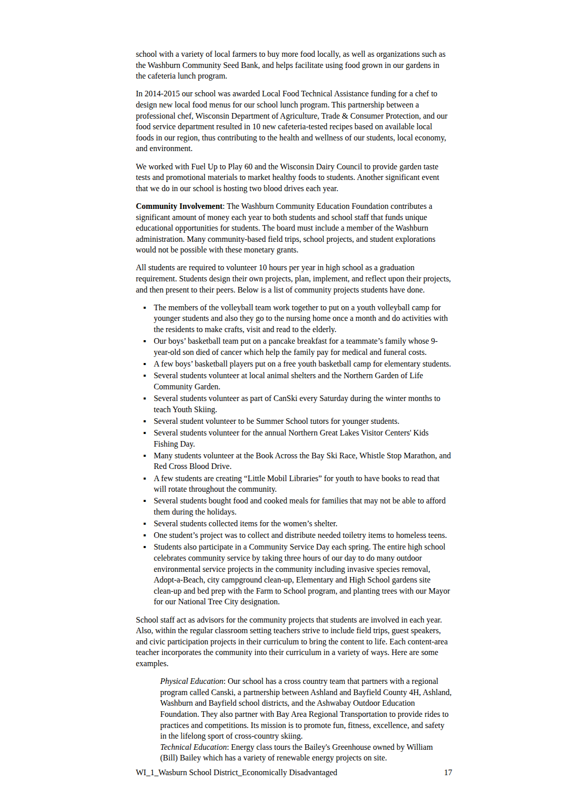school with a variety of local farmers to buy more food locally, as well as organizations such as the Washburn Community Seed Bank, and helps facilitate using food grown in our gardens in the cafeteria lunch program.
In 2014-2015 our school was awarded Local Food Technical Assistance funding for a chef to design new local food menus for our school lunch program. This partnership between a professional chef, Wisconsin Department of Agriculture, Trade & Consumer Protection, and our food service department resulted in 10 new cafeteria-tested recipes based on available local foods in our region, thus contributing to the health and wellness of our students, local economy, and environment.
We worked with Fuel Up to Play 60 and the Wisconsin Dairy Council to provide garden taste tests and promotional materials to market healthy foods to students. Another significant event that we do in our school is hosting two blood drives each year.
Community Involvement: The Washburn Community Education Foundation contributes a significant amount of money each year to both students and school staff that funds unique educational opportunities for students. The board must include a member of the Washburn administration. Many community-based field trips, school projects, and student explorations would not be possible with these monetary grants.
All students are required to volunteer 10 hours per year in high school as a graduation requirement. Students design their own projects, plan, implement, and reflect upon their projects, and then present to their peers. Below is a list of community projects students have done.
The members of the volleyball team work together to put on a youth volleyball camp for younger students and also they go to the nursing home once a month and do activities with the residents to make crafts, visit and read to the elderly.
Our boys’ basketball team put on a pancake breakfast for a teammate’s family whose 9-year-old son died of cancer which help the family pay for medical and funeral costs.
A few boys’ basketball players put on a free youth basketball camp for elementary students.
Several students volunteer at local animal shelters and the Northern Garden of Life Community Garden.
Several students volunteer as part of CanSki every Saturday during the winter months to teach Youth Skiing.
Several student volunteer to be Summer School tutors for younger students.
Several students volunteer for the annual Northern Great Lakes Visitor Centers' Kids Fishing Day.
Many students volunteer at the Book Across the Bay Ski Race, Whistle Stop Marathon, and Red Cross Blood Drive.
A few students are creating “Little Mobil Libraries” for youth to have books to read that will rotate throughout the community.
Several students bought food and cooked meals for families that may not be able to afford them during the holidays.
Several students collected items for the women’s shelter.
One student’s project was to collect and distribute needed toiletry items to homeless teens.
Students also participate in a Community Service Day each spring. The entire high school celebrates community service by taking three hours of our day to do many outdoor environmental service projects in the community including invasive species removal, Adopt-a-Beach, city campground clean-up, Elementary and High School gardens site clean-up and bed prep with the Farm to School program, and planting trees with our Mayor for our National Tree City designation.
School staff act as advisors for the community projects that students are involved in each year. Also, within the regular classroom setting teachers strive to include field trips, guest speakers, and civic participation projects in their curriculum to bring the content to life. Each content-area teacher incorporates the community into their curriculum in a variety of ways. Here are some examples.
Physical Education: Our school has a cross country team that partners with a regional program called Canski, a partnership between Ashland and Bayfield County 4H, Ashland, Washburn and Bayfield school districts, and the Ashwabay Outdoor Education Foundation. They also partner with Bay Area Regional Transportation to provide rides to practices and competitions. Its mission is to promote fun, fitness, excellence, and safety in the lifelong sport of cross-country skiing.
Technical Education: Energy class tours the Bailey's Greenhouse owned by William (Bill) Bailey which has a variety of renewable energy projects on site.
WI_1_Wasburn School District_Economically Disadvantaged 17